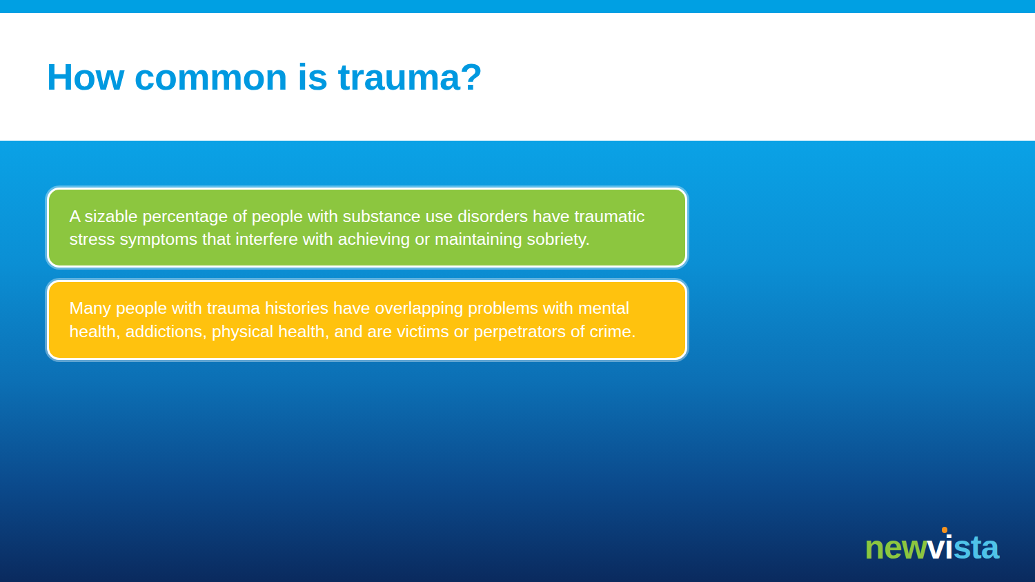How common is trauma?
A sizable percentage of people with substance use disorders have traumatic stress symptoms that interfere with achieving or maintaining sobriety.
Many people with trauma histories have overlapping problems with mental health, addictions, physical health, and are victims or perpetrators of crime.
new vi sta